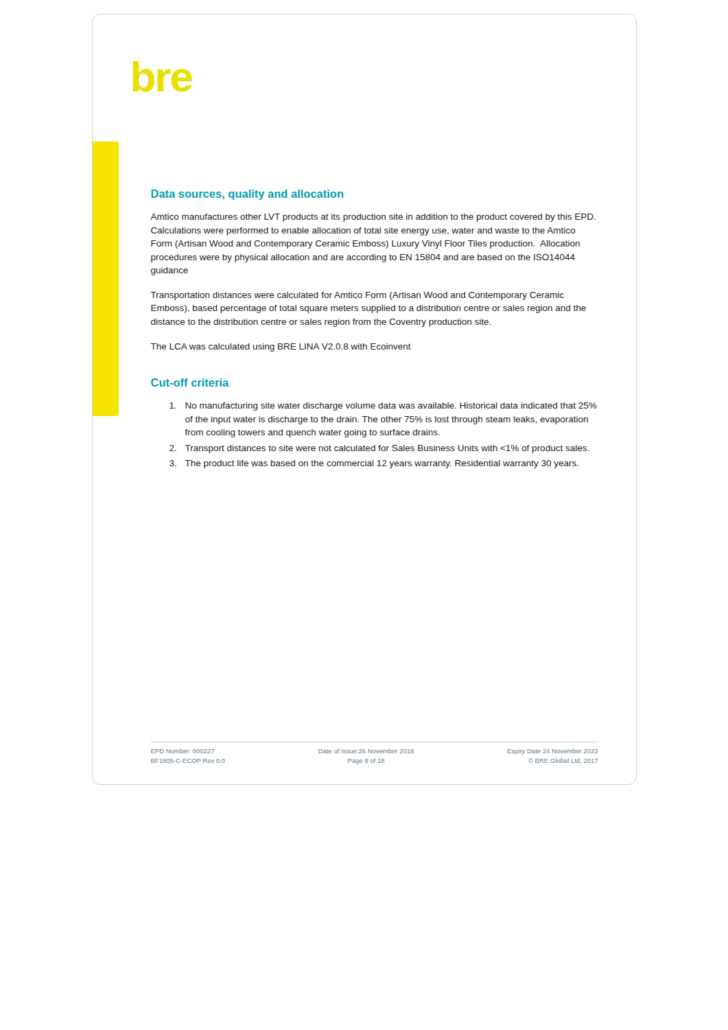bre
Data sources, quality and allocation
Amtico manufactures other LVT products at its production site in addition to the product covered by this EPD. Calculations were performed to enable allocation of total site energy use, water and waste to the Amtico Form (Artisan Wood and Contemporary Ceramic Emboss) Luxury Vinyl Floor Tiles production. Allocation procedures were by physical allocation and are according to EN 15804 and are based on the ISO14044 guidance
Transportation distances were calculated for Amtico Form (Artisan Wood and Contemporary Ceramic Emboss), based percentage of total square meters supplied to a distribution centre or sales region and the distance to the distribution centre or sales region from the Coventry production site.
The LCA was calculated using BRE LINA V2.0.8 with Ecoinvent
Cut-off criteria
No manufacturing site water discharge volume data was available. Historical data indicated that 25% of the input water is discharge to the drain. The other 75% is lost through steam leaks, evaporation from cooling towers and quench water going to surface drains.
Transport distances to site were not calculated for Sales Business Units with <1% of product sales.
The product life was based on the commercial 12 years warranty. Residential warranty 30 years.
EPD Number: 000227
BF1805-C-ECOP Rev 0.0
Date of Issue:26 November 2018
Page 8 of 18
Expiry Date 24 November 2023
© BRE Global Ltd, 2017